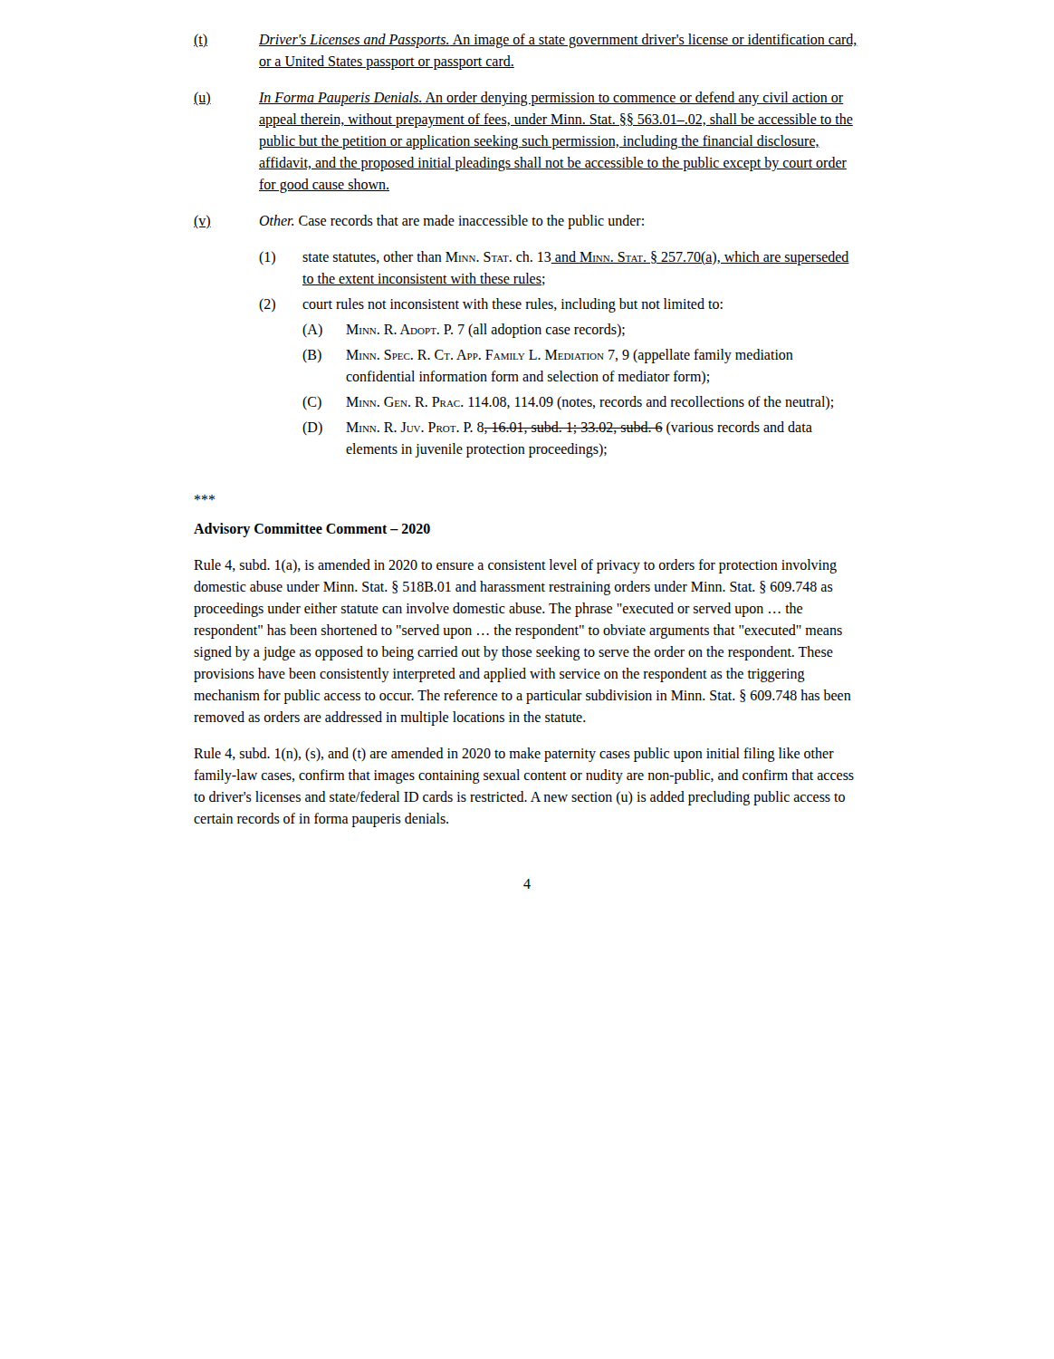(t)
Driver's Licenses and Passports. An image of a state government driver's license or identification card, or a United States passport or passport card.
(u)
In Forma Pauperis Denials. An order denying permission to commence or defend any civil action or appeal therein, without prepayment of fees, under Minn. Stat. §§ 563.01–.02, shall be accessible to the public but the petition or application seeking such permission, including the financial disclosure, affidavit, and the proposed initial pleadings shall not be accessible to the public except by court order for good cause shown.
(v)
Other. Case records that are made inaccessible to the public under:
(1)
state statutes, other than Minn. Stat. ch. 13 and Minn. Stat. § 257.70(a), which are superseded to the extent inconsistent with these rules;
(2)
court rules not inconsistent with these rules, including but not limited to:
(A)
Minn. R. Adopt. P. 7 (all adoption case records);
(B)
Minn. Spec. R. Ct. App. Family L. Mediation 7, 9 (appellate family mediation confidential information form and selection of mediator form);
(C)
Minn. Gen. R. Prac. 114.08, 114.09 (notes, records and recollections of the neutral);
(D)
Minn. R. Juv. Prot. P. 8, 16.01, subd. 1; 33.02, subd. 6 (various records and data elements in juvenile protection proceedings);
***
Advisory Committee Comment – 2020
Rule 4, subd. 1(a), is amended in 2020 to ensure a consistent level of privacy to orders for protection involving domestic abuse under Minn. Stat. § 518B.01 and harassment restraining orders under Minn. Stat. § 609.748 as proceedings under either statute can involve domestic abuse. The phrase "executed or served upon … the respondent" has been shortened to "served upon … the respondent" to obviate arguments that "executed" means signed by a judge as opposed to being carried out by those seeking to serve the order on the respondent. These provisions have been consistently interpreted and applied with service on the respondent as the triggering mechanism for public access to occur. The reference to a particular subdivision in Minn. Stat. § 609.748 has been removed as orders are addressed in multiple locations in the statute.
Rule 4, subd. 1(n), (s), and (t) are amended in 2020 to make paternity cases public upon initial filing like other family-law cases, confirm that images containing sexual content or nudity are non-public, and confirm that access to driver's licenses and state/federal ID cards is restricted. A new section (u) is added precluding public access to certain records of in forma pauperis denials.
4